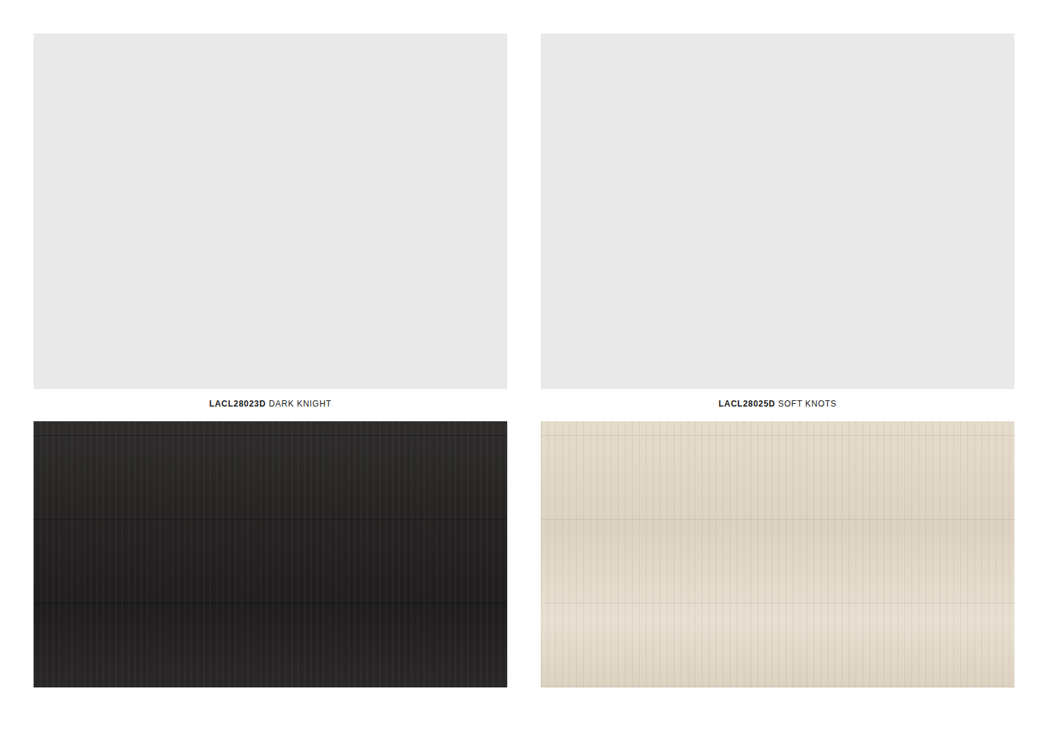LACL28023D Dark Knight
LACL28025D Soft Knots